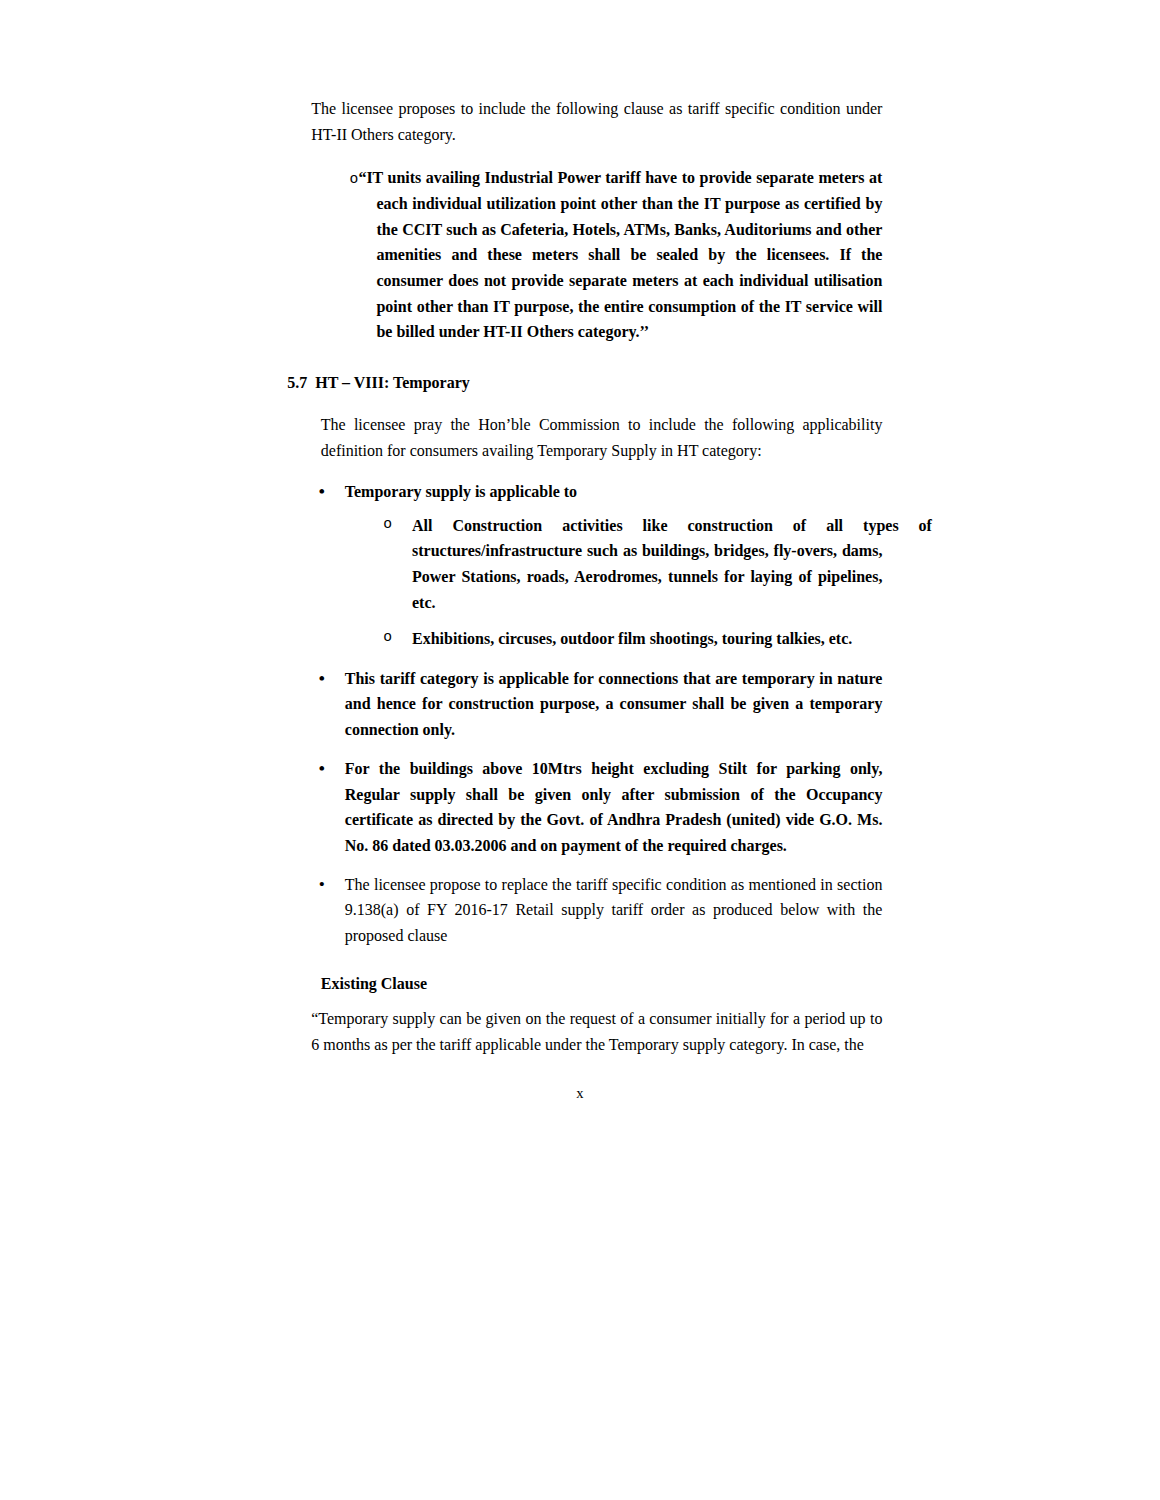The licensee proposes to include the following clause as tariff specific condition under HT-II Others category.
o“IT units availing Industrial Power tariff have to provide separate meters at each individual utilization point other than the IT purpose as certified by the CCIT such as Cafeteria, Hotels, ATMs, Banks, Auditoriums and other amenities and these meters shall be sealed by the licensees. If the consumer does not provide separate meters at each individual utilisation point other than IT purpose, the entire consumption of the IT service will be billed under HT-II Others category.’’
5.7 HT – VIII: Temporary
The licensee pray the Hon’ble Commission to include the following applicability definition for consumers availing Temporary Supply in HT category:
Temporary supply is applicable to
All Construction activities like construction of all types of structures/infrastructure such as buildings, bridges, fly-overs, dams, Power Stations, roads, Aerodromes, tunnels for laying of pipelines, etc.
Exhibitions, circuses, outdoor film shootings, touring talkies, etc.
This tariff category is applicable for connections that are temporary in nature and hence for construction purpose, a consumer shall be given a temporary connection only.
For the buildings above 10Mtrs height excluding Stilt for parking only, Regular supply shall be given only after submission of the Occupancy certificate as directed by the Govt. of Andhra Pradesh (united) vide G.O. Ms. No. 86 dated 03.03.2006 and on payment of the required charges.
The licensee propose to replace the tariff specific condition as mentioned in section 9.138(a) of FY 2016-17 Retail supply tariff order as produced below with the proposed clause
Existing Clause
“Temporary supply can be given on the request of a consumer initially for a period up to 6 months as per the tariff applicable under the Temporary supply category. In case, the
x